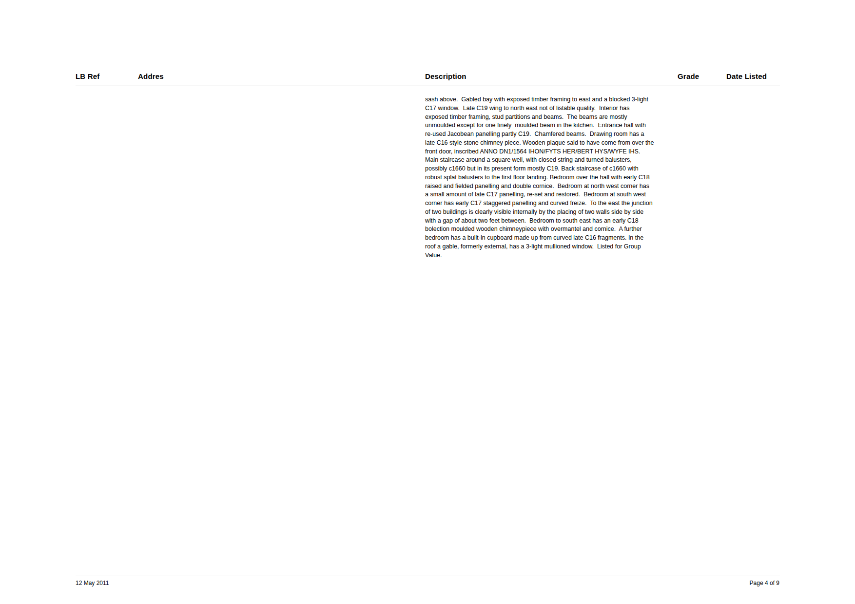LB Ref Addres Description Grade Date Listed
sash above. Gabled bay with exposed timber framing to east and a blocked 3-light C17 window. Late C19 wing to north east not of listable quality. Interior has exposed timber framing, stud partitions and beams. The beams are mostly unmoulded except for one finely moulded beam in the kitchen. Entrance hall with re-used Jacobean panelling partly C19. Chamfered beams. Drawing room has a late C16 style stone chimney piece. Wooden plaque said to have come from over the front door, inscribed ANNO DN1/1564 IHON/FYTS HER/BERT HYS/WYFE IHS. Main staircase around a square well, with closed string and turned balusters, possibly c1660 but in its present form mostly C19. Back staircase of c1660 with robust splat balusters to the first floor landing. Bedroom over the hall with early C18 raised and fielded panelling and double cornice. Bedroom at north west corner has a small amount of late C17 panelling, re-set and restored. Bedroom at south west corner has early C17 staggered panelling and curved freize. To the east the junction of two buildings is clearly visible internally by the placing of two walls side by side with a gap of about two feet between. Bedroom to south east has an early C18 bolection moulded wooden chimneypiece with overmantel and cornice. A further bedroom has a built-in cupboard made up from curved late C16 fragments. In the roof a gable, formerly external, has a 3-light mullioned window. Listed for Group Value.
12 May 2011
Page 4 of 9